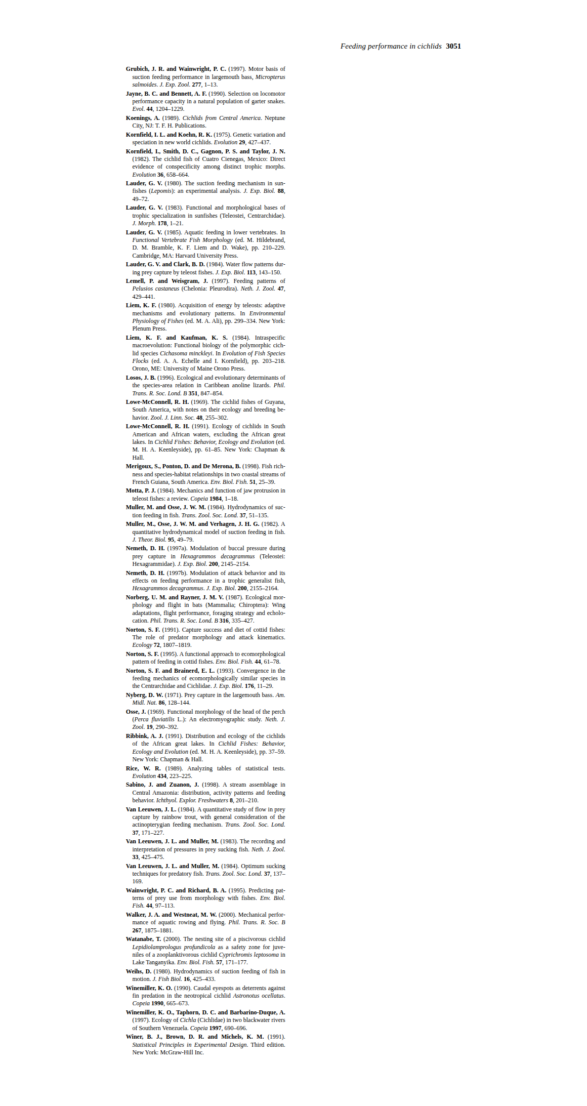Feeding performance in cichlids 3051
Grubich, J. R. and Wainwright, P. C. (1997). Motor basis of suction feeding performance in largemouth bass, Micropterus salmoides. J. Exp. Zool. 277, 1–13.
Jayne, B. C. and Bennett, A. F. (1990). Selection on locomotor performance capacity in a natural population of garter snakes. Evol. 44, 1204–1229.
Koenings, A. (1989). Cichlids from Central America. Neptune City, NJ: T. F. H. Publications.
Kornfield, I. L. and Koehn, R. K. (1975). Genetic variation and speciation in new world cichlids. Evolution 29, 427–437.
Kornfield, I., Smith, D. C., Gagnon, P. S. and Taylor, J. N. (1982). The cichlid fish of Cuatro Cienegas, Mexico: Direct evidence of conspecificity among distinct trophic morphs. Evolution 36, 658–664.
Lauder, G. V. (1980). The suction feeding mechanism in sunfishes (Lepomis): an experimental analysis. J. Exp. Biol. 88, 49–72.
Lauder, G. V. (1983). Functional and morphological bases of trophic specialization in sunfishes (Teleostei, Centrarchidae). J. Morph. 178, 1–21.
Lauder, G. V. (1985). Aquatic feeding in lower vertebrates. In Functional Vertebrate Fish Morphology (ed. M. Hildebrand, D. M. Bramble, K. F. Liem and D. Wake), pp. 210–229. Cambridge, MA: Harvard University Press.
Lauder, G. V. and Clark, B. D. (1984). Water flow patterns during prey capture by teleost fishes. J. Exp. Biol. 113, 143–150.
Lemell, P. and Weisgram, J. (1997). Feeding patterns of Pelusios castaneus (Chelonia: Pleurodira). Neth. J. Zool. 47, 429–441.
Liem, K. F. (1980). Acquisition of energy by teleosts: adaptive mechanisms and evolutionary patterns. In Environmental Physiology of Fishes (ed. M. A. Ali), pp. 299–334. New York: Plenum Press.
Liem, K. F. and Kaufman, K. S. (1984). Intraspecific macroevolution: Functional biology of the polymorphic cichlid species Cichasoma minckleyi. In Evolution of Fish Species Flocks (ed. A. A. Echelle and I. Kornfield), pp. 203–218. Orono, ME: University of Maine Orono Press.
Losos, J. B. (1996). Ecological and evolutionary determinants of the species-area relation in Caribbean anoline lizards. Phil. Trans. R. Soc. Lond. B 351, 847–854.
Lowe-McConnell, R. H. (1969). The cichlid fishes of Guyana, South America, with notes on their ecology and breeding behavior. Zool. J. Linn. Soc. 48, 255–302.
Lowe-McConnell, R. H. (1991). Ecology of cichlids in South American and African waters, excluding the African great lakes. In Cichlid Fishes: Behavior, Ecology and Evolution (ed. M. H. A. Keenleyside), pp. 61–85. New York: Chapman & Hall.
Merigoux, S., Ponton, D. and De Merona, B. (1998). Fish richness and species-habitat relationships in two coastal streams of French Guiana, South America. Env. Biol. Fish. 51, 25–39.
Motta, P. J. (1984). Mechanics and function of jaw protrusion in teleost fishes: a review. Copeia 1984, 1–18.
Muller, M. and Osse, J. W. M. (1984). Hydrodynamics of suction feeding in fish. Trans. Zool. Soc. Lond. 37, 51–135.
Muller, M., Osse, J. W. M. and Verhagen, J. H. G. (1982). A quantitative hydrodynamical model of suction feeding in fish. J. Theor. Biol. 95, 49–79.
Nemeth, D. H. (1997a). Modulation of buccal pressure during prey capture in Hexagrammos decagrammus (Teleostei: Hexagrammidae). J. Exp. Biol. 200, 2145–2154.
Nemeth, D. H. (1997b). Modulation of attack behavior and its effects on feeding performance in a trophic generalist fish, Hexagrammos decagrammus. J. Exp. Biol. 200, 2155–2164.
Norberg, U. M. and Rayner, J. M. V. (1987). Ecological morphology and flight in bats (Mammalia; Chiroptera): Wing adaptations, flight performance, foraging strategy and echolocation. Phil. Trans. R. Soc. Lond. B 316, 335–427.
Norton, S. F. (1991). Capture success and diet of cottid fishes: The role of predator morphology and attack kinematics. Ecology 72, 1807–1819.
Norton, S. F. (1995). A functional approach to ecomorphological pattern of feeding in cottid fishes. Env. Biol. Fish. 44, 61–78.
Norton, S. F. and Brainerd, E. L. (1993). Convergence in the feeding mechanics of ecomorphologically similar species in the Centrarchidae and Cichlidae. J. Exp. Biol. 176, 11–29.
Nyberg, D. W. (1971). Prey capture in the largemouth bass. Am. Midl. Nat. 86, 128–144.
Osse, J. (1969). Functional morphology of the head of the perch (Perca fluviatilis L.): An electromyographic study. Neth. J. Zool. 19, 290–392.
Ribbink, A. J. (1991). Distribution and ecology of the cichlids of the African great lakes. In Cichlid Fishes: Behavior, Ecology and Evolution (ed. M. H. A. Keenleyside), pp. 37–59. New York: Chapman & Hall.
Rice, W. R. (1989). Analyzing tables of statistical tests. Evolution 434, 223–225.
Sabino, J. and Zuanon, J. (1998). A stream assemblage in Central Amazonia: distribution, activity patterns and feeding behavior. Ichthyol. Explor. Freshwaters 8, 201–210.
Van Leeuwen, J. L. (1984). A quantitative study of flow in prey capture by rainbow trout, with general consideration of the actinopterygian feeding mechanism. Trans. Zool. Soc. Lond. 37, 171–227.
Van Leeuwen, J. L. and Muller, M. (1983). The recording and interpretation of pressures in prey sucking fish. Neth. J. Zool. 33, 425–475.
Van Leeuwen, J. L. and Muller, M. (1984). Optimum sucking techniques for predatory fish. Trans. Zool. Soc. Lond. 37, 137–169.
Wainwright, P. C. and Richard, B. A. (1995). Predicting patterns of prey use from morphology with fishes. Env. Biol. Fish. 44, 97–113.
Walker, J. A. and Westneat, M. W. (2000). Mechanical performance of aquatic rowing and flying. Phil. Trans. R. Soc. B 267, 1875–1881.
Watanabe, T. (2000). The nesting site of a piscivorous cichlid Lepidiolamprologus profundicola as a safety zone for juveniles of a zooplanktivorous cichlid Cyprichromis leptosoma in Lake Tanganyika. Env. Biol. Fish. 57, 171–177.
Weihs, D. (1980). Hydrodynamics of suction feeding of fish in motion. J. Fish Biol. 16, 425–433.
Winemiller, K. O. (1990). Caudal eyespots as deterrents against fin predation in the neotropical cichlid Astronotus ocellatus. Copeia 1990, 665–673.
Winemiller, K. O., Taphorn, D. C. and Barbarino-Duque, A. (1997). Ecology of Cichla (Cichlidae) in two blackwater rivers of Southern Venezuela. Copeia 1997, 690–696.
Winer, B. J., Brown, D. R. and Michels, K. M. (1991). Statistical Principles in Experimental Design. Third edition. New York: McGraw-Hill Inc.